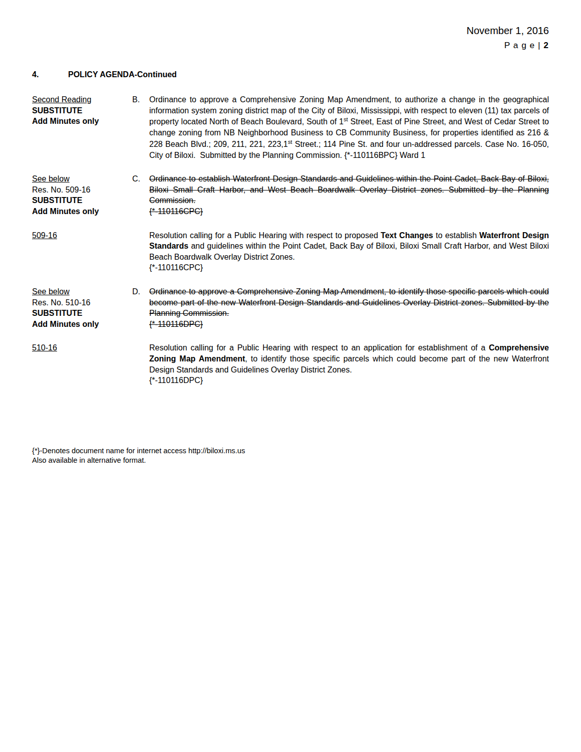November 1, 2016
P a g e | 2
4. POLICY AGENDA-Continued
Second Reading
SUBSTITUTE
Add Minutes only
B.
Ordinance to approve a Comprehensive Zoning Map Amendment, to authorize a change in the geographical information system zoning district map of the City of Biloxi, Mississippi, with respect to eleven (11) tax parcels of property located North of Beach Boulevard, South of 1st Street, East of Pine Street, and West of Cedar Street to change zoning from NB Neighborhood Business to CB Community Business, for properties identified as 216 & 228 Beach Blvd.; 209, 211, 221, 223,1st Street.; 114 Pine St. and four un-addressed parcels. Case No. 16-050, City of Biloxi. Submitted by the Planning Commission. {*-110116BPC} Ward 1
See below
Res. No. 509-16
SUBSTITUTE
Add Minutes only
C.
Ordinance to establish Waterfront Design Standards and Guidelines within the Point Cadet, Back Bay of Biloxi, Biloxi Small Craft Harbor, and West Beach Boardwalk Overlay District zones. Submitted by the Planning Commission.
{*-110116CPC}
509-16
Resolution calling for a Public Hearing with respect to proposed Text Changes to establish Waterfront Design Standards and guidelines within the Point Cadet, Back Bay of Biloxi, Biloxi Small Craft Harbor, and West Biloxi Beach Boardwalk Overlay District Zones.
{*-110116CPC}
See below
Res. No. 510-16
SUBSTITUTE
Add Minutes only
D.
Ordinance to approve a Comprehensive Zoning Map Amendment, to identify those specific parcels which could become part of the new Waterfront Design Standards and Guidelines Overlay District zones. Submitted by the Planning Commission.
{*-110116DPC}
510-16
Resolution calling for a Public Hearing with respect to an application for establishment of a Comprehensive Zoning Map Amendment, to identify those specific parcels which could become part of the new Waterfront Design Standards and Guidelines Overlay District Zones.
{*-110116DPC}
{*}-Denotes document name for internet access http://biloxi.ms.us
Also available in alternative format.